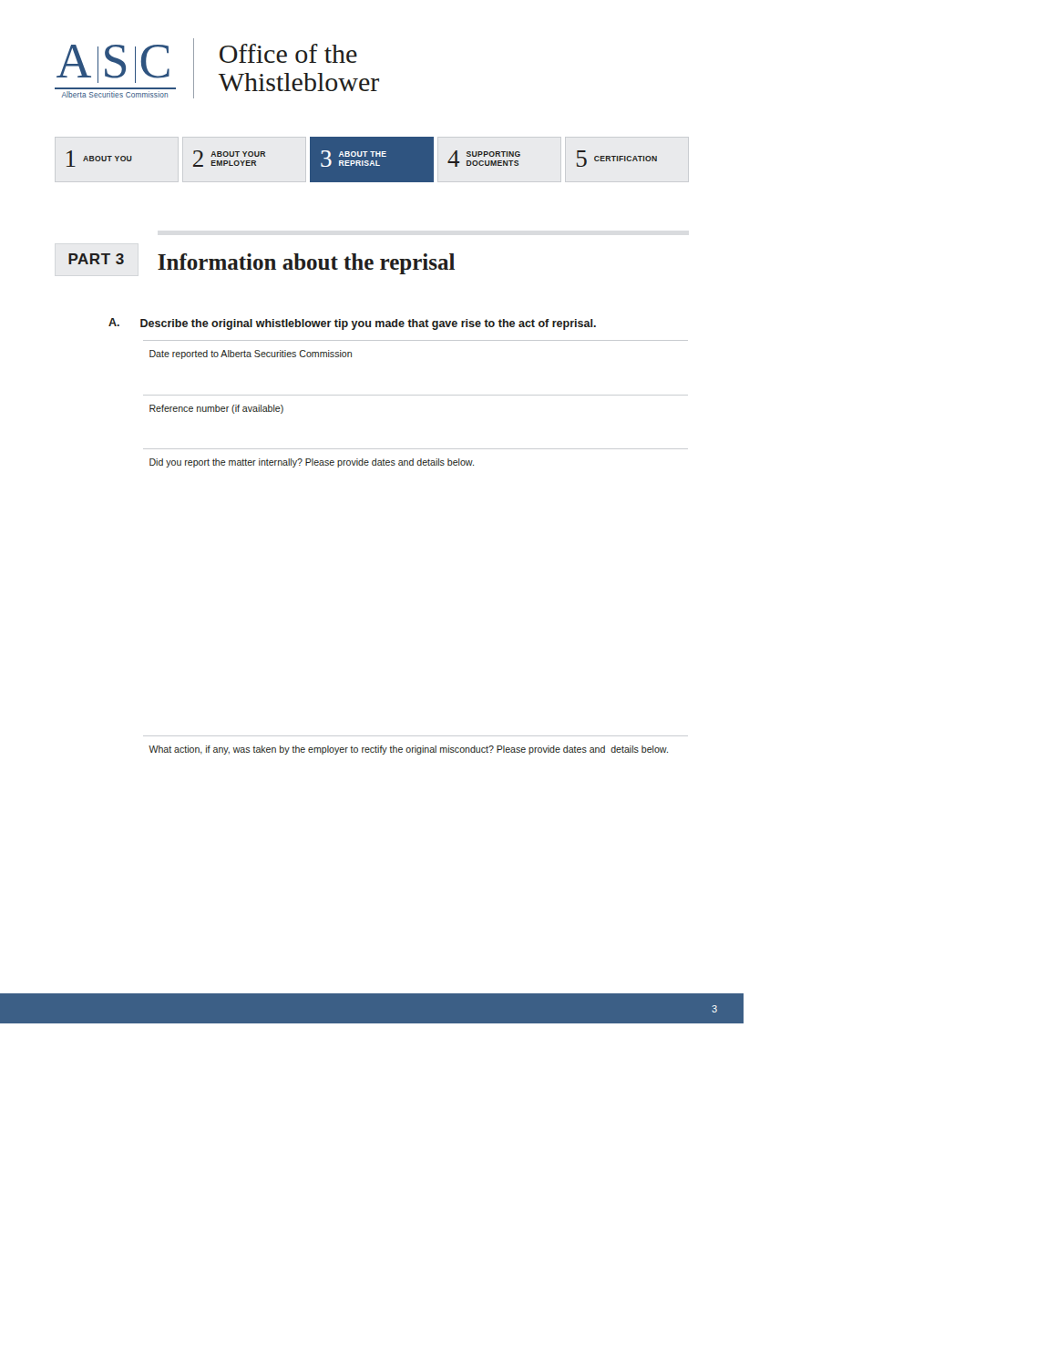A S C
Alberta Securities Commission
Office of the
Whistleblower
1 About you
2 About your
employer
3 About the
reprisal
4 Supporting
documents
5 Certification
PART 3
Information about the reprisal
A.
Describe the original whistleblower tip you made that gave rise to the act of reprisal.
Date reported to Alberta Securities Commission
Reference number (if available)
Did you report the matter internally? Please provide dates and details below.
What action, if any, was taken by the employer to rectify the original misconduct? Please provide dates and details below.
3